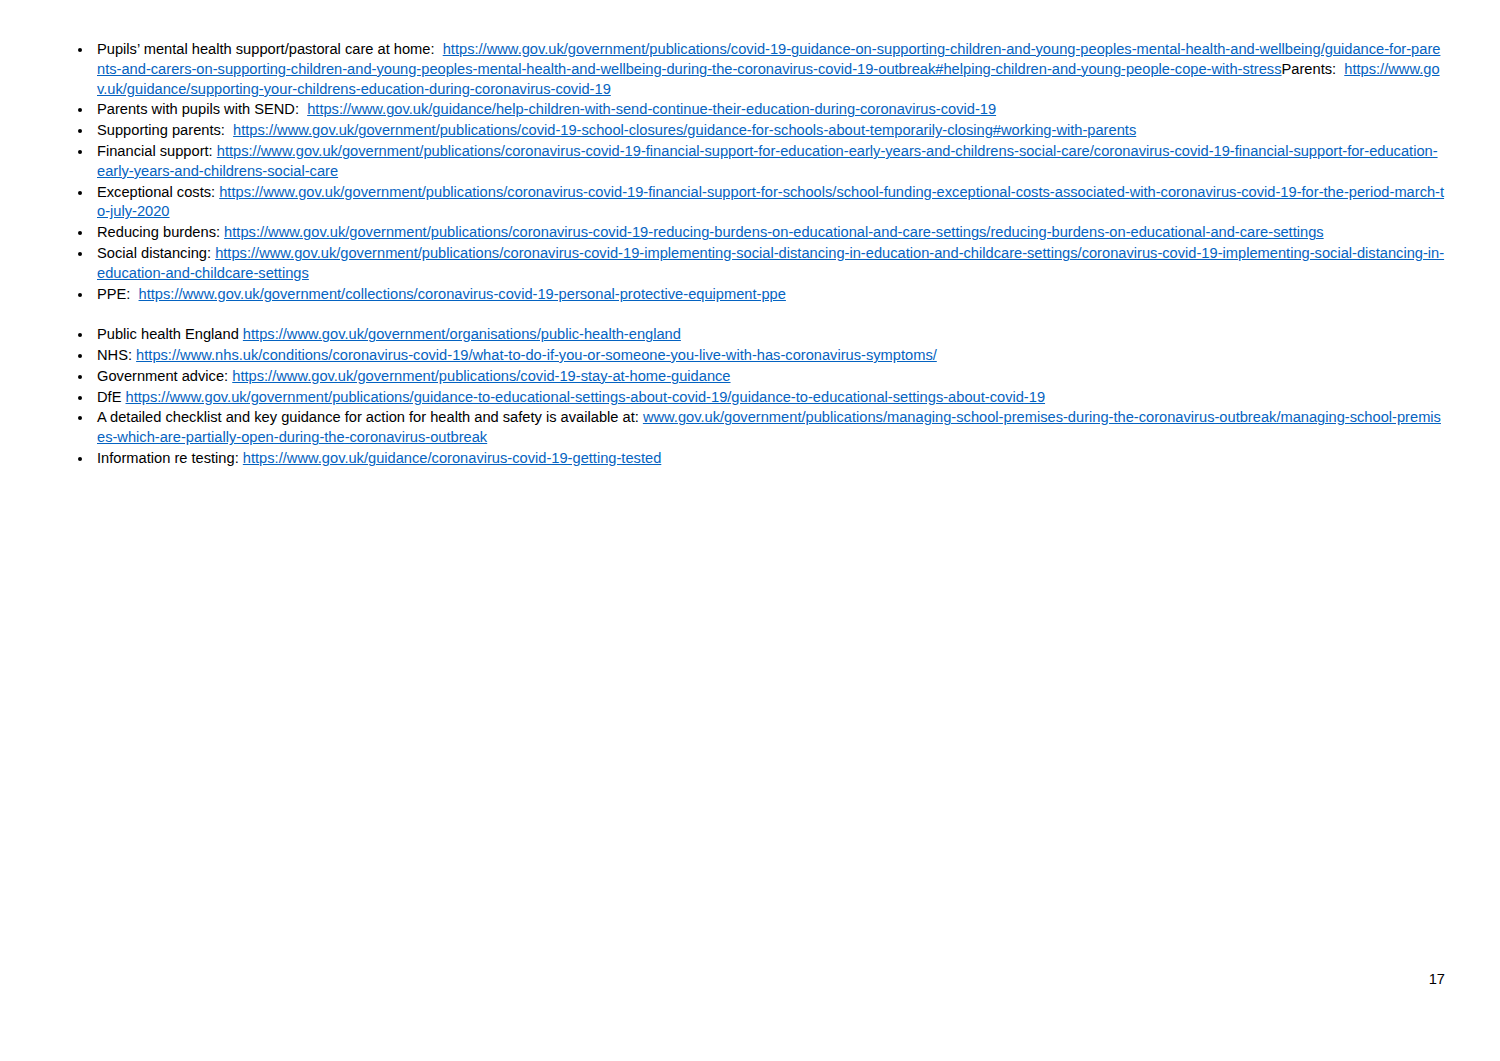Pupils’ mental health support/pastoral care at home: https://www.gov.uk/government/publications/covid-19-guidance-on-supporting-children-and-young-peoples-mental-health-and-wellbeing/guidance-for-parents-and-carers-on-supporting-children-and-young-peoples-mental-health-and-wellbeing-during-the-coronavirus-covid-19-outbreak#helping-children-and-young-people-cope-with-stress Parents: https://www.gov.uk/guidance/supporting-your-childrens-education-during-coronavirus-covid-19
Parents with pupils with SEND: https://www.gov.uk/guidance/help-children-with-send-continue-their-education-during-coronavirus-covid-19
Supporting parents: https://www.gov.uk/government/publications/covid-19-school-closures/guidance-for-schools-about-temporarily-closing#working-with-parents
Financial support: https://www.gov.uk/government/publications/coronavirus-covid-19-financial-support-for-education-early-years-and-childrens-social-care/coronavirus-covid-19-financial-support-for-education-early-years-and-childrens-social-care
Exceptional costs: https://www.gov.uk/government/publications/coronavirus-covid-19-financial-support-for-schools/school-funding-exceptional-costs-associated-with-coronavirus-covid-19-for-the-period-march-to-july-2020
Reducing burdens: https://www.gov.uk/government/publications/coronavirus-covid-19-reducing-burdens-on-educational-and-care-settings/reducing-burdens-on-educational-and-care-settings
Social distancing: https://www.gov.uk/government/publications/coronavirus-covid-19-implementing-social-distancing-in-education-and-childcare-settings/coronavirus-covid-19-implementing-social-distancing-in-education-and-childcare-settings
PPE: https://www.gov.uk/government/collections/coronavirus-covid-19-personal-protective-equipment-ppe
Public health England https://www.gov.uk/government/organisations/public-health-england
NHS: https://www.nhs.uk/conditions/coronavirus-covid-19/what-to-do-if-you-or-someone-you-live-with-has-coronavirus-symptoms/
Government advice: https://www.gov.uk/government/publications/covid-19-stay-at-home-guidance
DfE https://www.gov.uk/government/publications/guidance-to-educational-settings-about-covid-19/guidance-to-educational-settings-about-covid-19
A detailed checklist and key guidance for action for health and safety is available at: www.gov.uk/government/publications/managing-school-premises-during-the-coronavirus-outbreak/managing-school-premises-which-are-partially-open-during-the-coronavirus-outbreak
Information re testing: https://www.gov.uk/guidance/coronavirus-covid-19-getting-tested
17